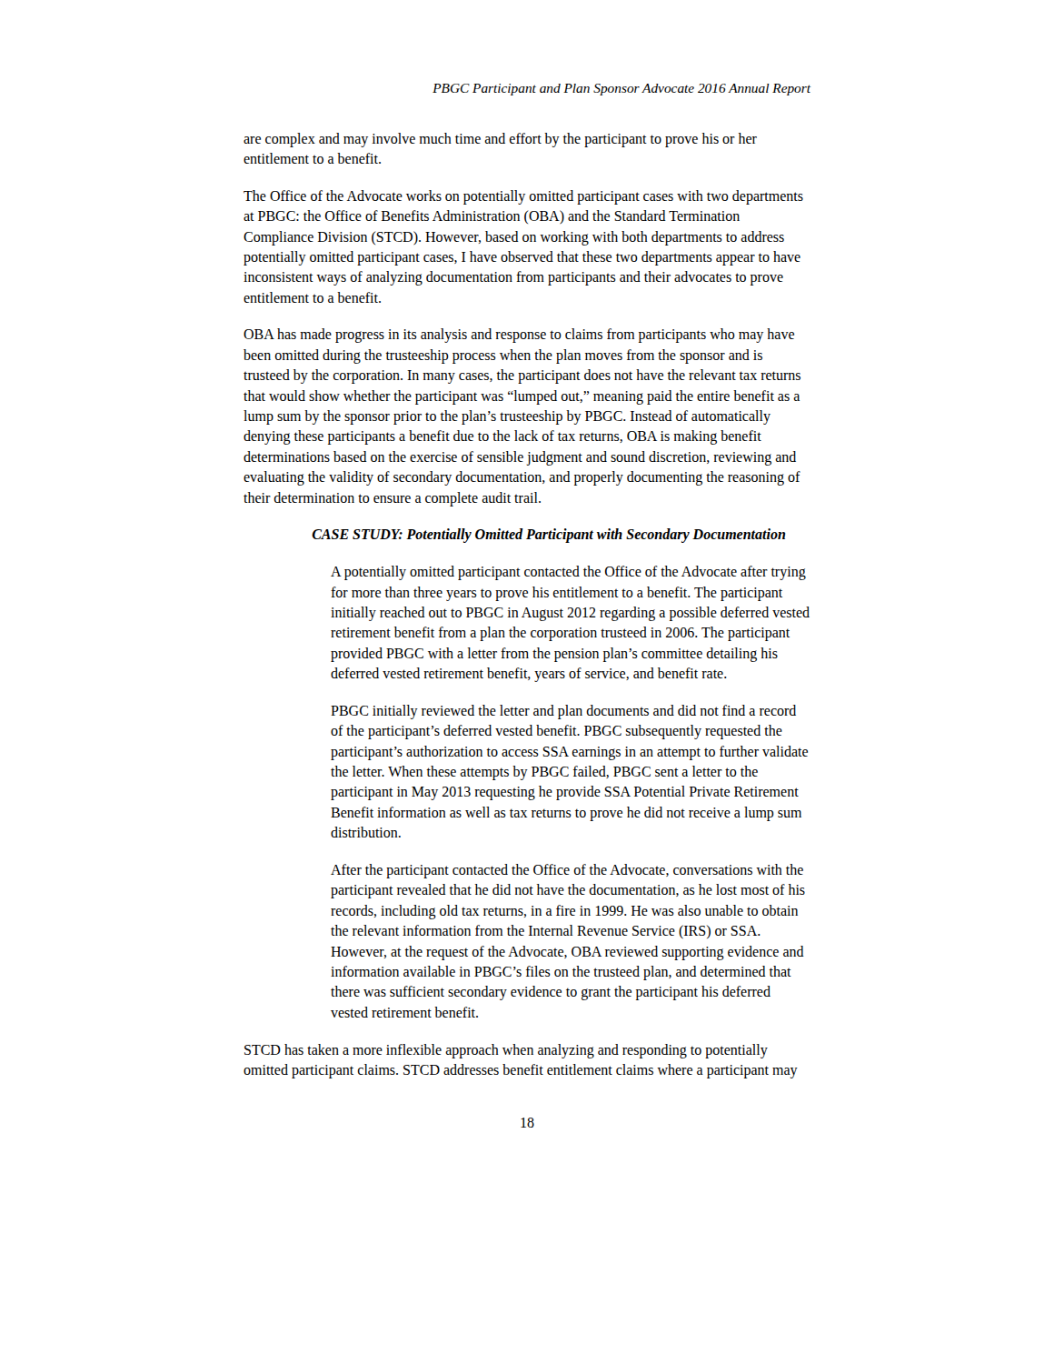PBGC Participant and Plan Sponsor Advocate 2016 Annual Report
are complex and may involve much time and effort by the participant to prove his or her entitlement to a benefit.
The Office of the Advocate works on potentially omitted participant cases with two departments at PBGC: the Office of Benefits Administration (OBA) and the Standard Termination Compliance Division (STCD). However, based on working with both departments to address potentially omitted participant cases, I have observed that these two departments appear to have inconsistent ways of analyzing documentation from participants and their advocates to prove entitlement to a benefit.
OBA has made progress in its analysis and response to claims from participants who may have been omitted during the trusteeship process when the plan moves from the sponsor and is trusteed by the corporation. In many cases, the participant does not have the relevant tax returns that would show whether the participant was “lumped out,” meaning paid the entire benefit as a lump sum by the sponsor prior to the plan’s trusteeship by PBGC. Instead of automatically denying these participants a benefit due to the lack of tax returns, OBA is making benefit determinations based on the exercise of sensible judgment and sound discretion, reviewing and evaluating the validity of secondary documentation, and properly documenting the reasoning of their determination to ensure a complete audit trail.
CASE STUDY: Potentially Omitted Participant with Secondary Documentation
A potentially omitted participant contacted the Office of the Advocate after trying for more than three years to prove his entitlement to a benefit. The participant initially reached out to PBGC in August 2012 regarding a possible deferred vested retirement benefit from a plan the corporation trusteed in 2006. The participant provided PBGC with a letter from the pension plan’s committee detailing his deferred vested retirement benefit, years of service, and benefit rate.
PBGC initially reviewed the letter and plan documents and did not find a record of the participant’s deferred vested benefit. PBGC subsequently requested the participant’s authorization to access SSA earnings in an attempt to further validate the letter. When these attempts by PBGC failed, PBGC sent a letter to the participant in May 2013 requesting he provide SSA Potential Private Retirement Benefit information as well as tax returns to prove he did not receive a lump sum distribution.
After the participant contacted the Office of the Advocate, conversations with the participant revealed that he did not have the documentation, as he lost most of his records, including old tax returns, in a fire in 1999. He was also unable to obtain the relevant information from the Internal Revenue Service (IRS) or SSA. However, at the request of the Advocate, OBA reviewed supporting evidence and information available in PBGC’s files on the trusteed plan, and determined that there was sufficient secondary evidence to grant the participant his deferred vested retirement benefit.
STCD has taken a more inflexible approach when analyzing and responding to potentially omitted participant claims. STCD addresses benefit entitlement claims where a participant may
18